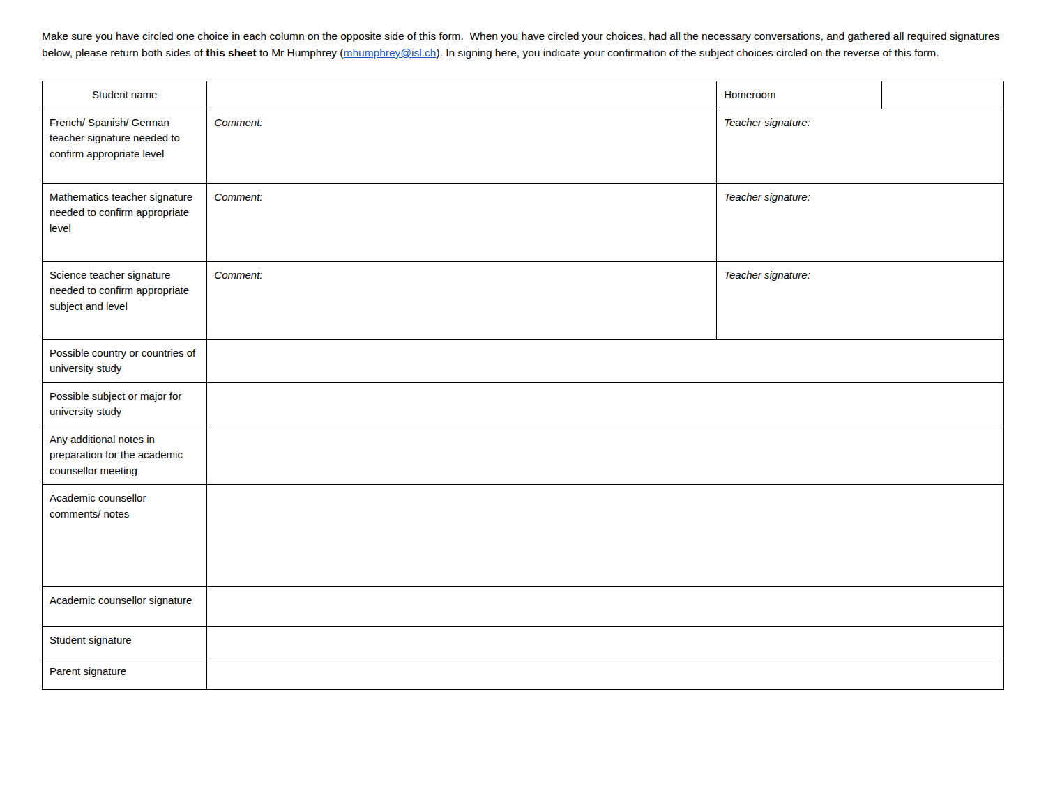Make sure you have circled one choice in each column on the opposite side of this form. When you have circled your choices, had all the necessary conversations, and gathered all required signatures below, please return both sides of this sheet to Mr Humphrey (mhumphrey@isl.ch). In signing here, you indicate your confirmation of the subject choices circled on the reverse of this form.
| Student name | | Homeroom | |
| French/ Spanish/ German teacher signature needed to confirm appropriate level | Comment: | Teacher signature: |
| Mathematics teacher signature needed to confirm appropriate level | Comment: | Teacher signature: |
| Science teacher signature needed to confirm appropriate subject and level | Comment: | Teacher signature: |
| Possible country or countries of university study | |
| Possible subject or major for university study | |
| Any additional notes in preparation for the academic counsellor meeting | |
| Academic counsellor comments/ notes | |
| Academic counsellor signature | |
| Student signature | |
| Parent signature | |